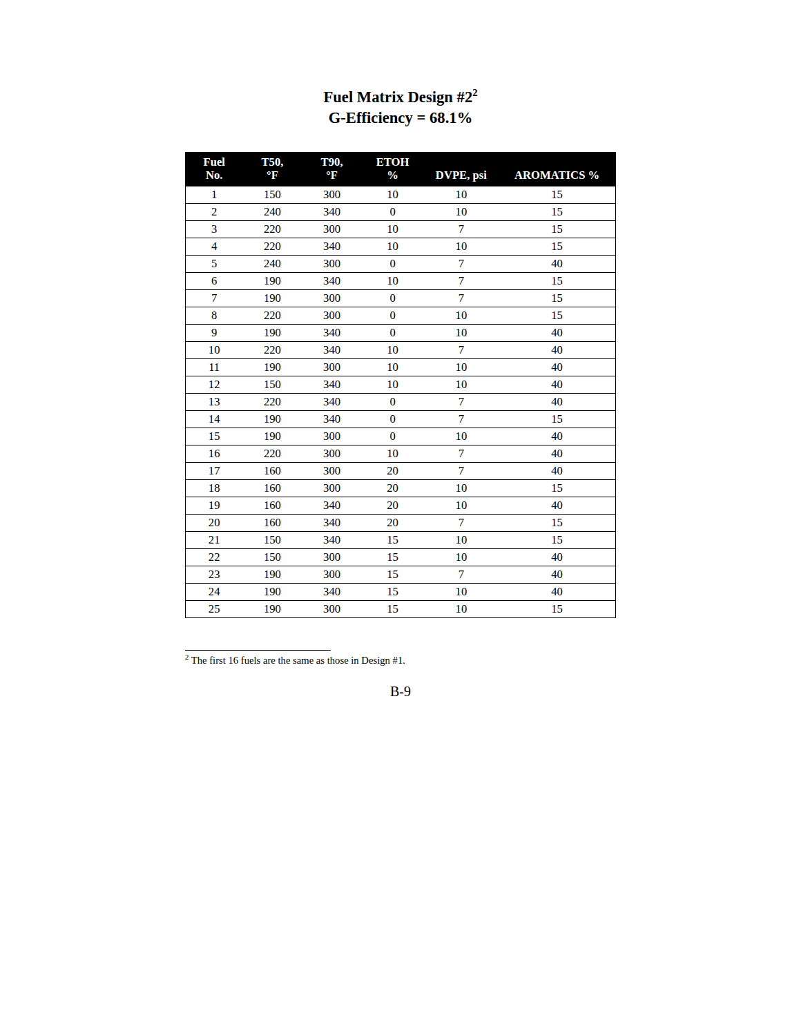Fuel Matrix Design #22
G-Efficiency = 68.1%
| Fuel No. | T50, °F | T90, °F | ETOH % | DVPE, psi | AROMATICS % |
| --- | --- | --- | --- | --- | --- |
| 1 | 150 | 300 | 10 | 10 | 15 |
| 2 | 240 | 340 | 0 | 10 | 15 |
| 3 | 220 | 300 | 10 | 7 | 15 |
| 4 | 220 | 340 | 10 | 10 | 15 |
| 5 | 240 | 300 | 0 | 7 | 40 |
| 6 | 190 | 340 | 10 | 7 | 15 |
| 7 | 190 | 300 | 0 | 7 | 15 |
| 8 | 220 | 300 | 0 | 10 | 15 |
| 9 | 190 | 340 | 0 | 10 | 40 |
| 10 | 220 | 340 | 10 | 7 | 40 |
| 11 | 190 | 300 | 10 | 10 | 40 |
| 12 | 150 | 340 | 10 | 10 | 40 |
| 13 | 220 | 340 | 0 | 7 | 40 |
| 14 | 190 | 340 | 0 | 7 | 15 |
| 15 | 190 | 300 | 0 | 10 | 40 |
| 16 | 220 | 300 | 10 | 7 | 40 |
| 17 | 160 | 300 | 20 | 7 | 40 |
| 18 | 160 | 300 | 20 | 10 | 15 |
| 19 | 160 | 340 | 20 | 10 | 40 |
| 20 | 160 | 340 | 20 | 7 | 15 |
| 21 | 150 | 340 | 15 | 10 | 15 |
| 22 | 150 | 300 | 15 | 10 | 40 |
| 23 | 190 | 300 | 15 | 7 | 40 |
| 24 | 190 | 340 | 15 | 10 | 40 |
| 25 | 190 | 300 | 15 | 10 | 15 |
2 The first 16 fuels are the same as those in Design #1.
B-9